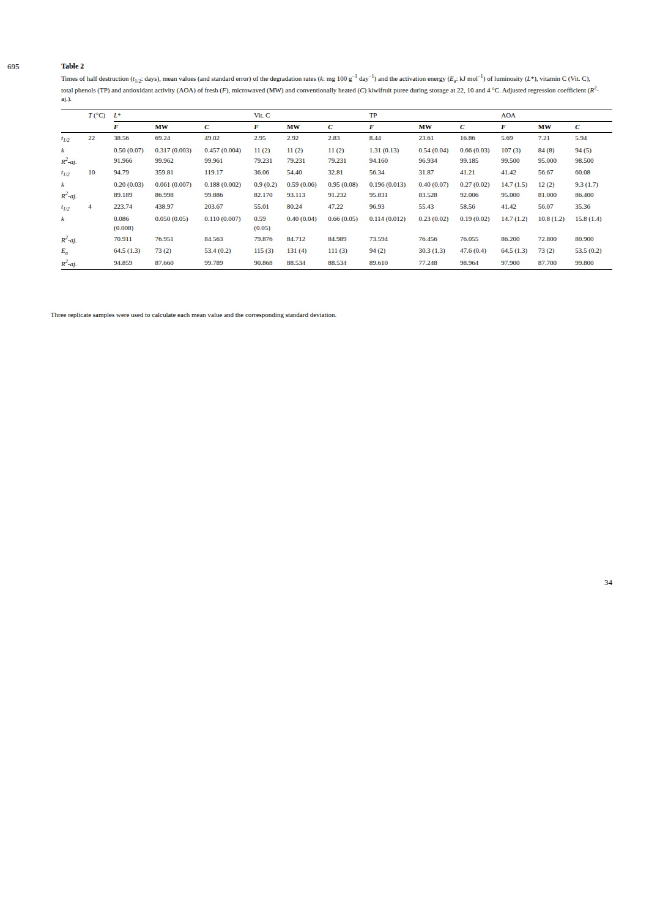695
Table 2
Times of half destruction (t1/2: days), mean values (and standard error) of the degradation rates (k: mg 100 g−1 day−1) and the activation energy (Ea: kJ mol−1) of luminosity (L*), vitamin C (Vit. C), total phenols (TP) and antioxidant activity (AOA) of fresh (F), microwaved (MW) and conventionally heated (C) kiwifruit puree during storage at 22, 10 and 4 °C. Adjusted regression coefficient (R2-aj.).
| | T (°C) | L * | Vit. C | TP | AOA |
| --- | --- | --- | --- | --- | --- |
| | | F | MW | C | F | MW | C | F | MW | C | F | MW | C |
| t 1/2 | 22 | 38.56 | 69.24 | 49.02 | 2.95 | 2.92 | 2.83 | 8.44 | 23.61 | 16.86 | 5.69 | 7.21 | 5.94 |
| k | | 0.50 (0.07) | 0.317 (0.003) | 0.457 (0.004) | 11 (2) | 11 (2) | 11 (2) | 1.31 (0.13) | 0.54 (0.04) | 0.66 (0.03) | 107 (3) | 84 (8) | 94 (5) |
| R 2 -aj. | | 91.966 | 99.962 | 99.961 | 79.231 | 79.231 | 79.231 | 94.160 | 96.934 | 99.185 | 99.500 | 95.000 | 98.500 |
| t 1/2 | 10 | 94.79 | 359.81 | 119.17 | 36.06 | 54.40 | 32.81 | 56.34 | 31.87 | 41.21 | 41.42 | 56.67 | 60.08 |
| k | | 0.20 (0.03) | 0.061 (0.007) | 0.188 (0.002) | 0.9 (0.2) | 0.59 (0.06) | 0.95 (0.08) | 0.196 (0.013) | 0.40 (0.07) | 0.27 (0.02) | 14.7 (1.5) | 12 (2) | 9.3 (1.7) |
| R 2 -aj. | | 89.189 | 86.998 | 99.886 | 82.170 | 93.113 | 91.232 | 95.831 | 83.528 | 92.006 | 95.000 | 81.000 | 86.400 |
| t 1/2 | 4 | 223.74 | 438.97 | 203.67 | 55.01 | 80.24 | 47.22 | 96.93 | 55.43 | 58.56 | 41.42 | 56.07 | 35.36 |
| k | | 0.086 (0.008) | 0.050 (0.05) | 0.110 (0.007) | 0.59 (0.05) | 0.40 (0.04) | 0.66 (0.05) | 0.114 (0.012) | 0.23 (0.02) | 0.19 (0.02) | 14.7 (1.2) | 10.8 (1.2) | 15.8 (1.4) |
| R 2 -aj. | | 70.911 | 76.951 | 84.563 | 79.876 | 84.712 | 84.989 | 73.594 | 76.456 | 76.055 | 86.200 | 72.800 | 80.900 |
| E a | | 64.5 (1.3) | 73 (2) | 53.4 (0.2) | 115 (3) | 131 (4) | 111 (3) | 94 (2) | 30.3 (1.3) | 47.6 (0.4) | 64.5 (1.3) | 73 (2) | 53.5 (0.2) |
| R 2 -aj. | | 94.859 | 87.660 | 99.789 | 90.868 | 88.534 | 88.534 | 89.610 | 77.248 | 98.964 | 97.900 | 87.700 | 99.800 |
696
Three replicate samples were used to calculate each mean value and the corresponding standard deviation.
34